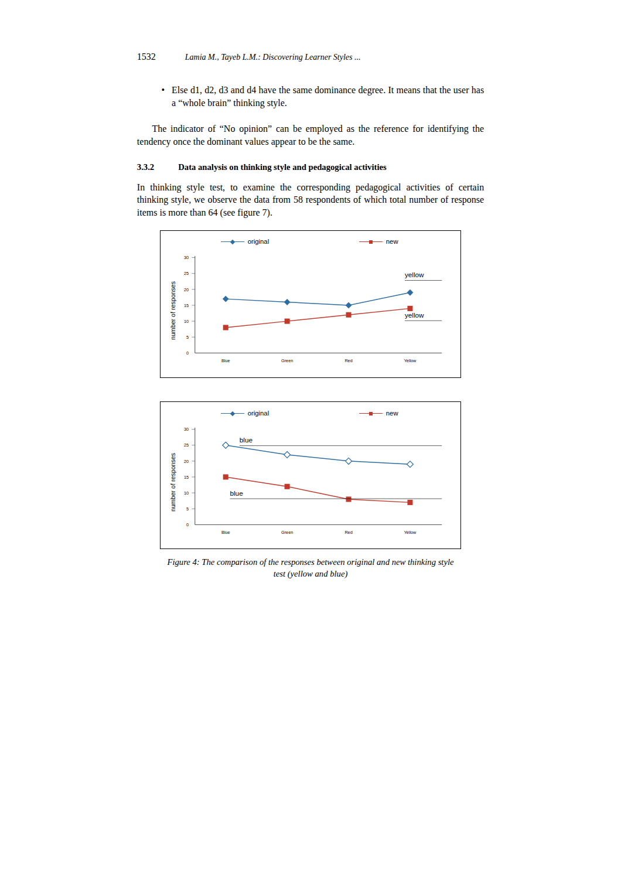1532
Lamia M., Tayeb L.M.: Discovering Learner Styles ...
Else d1, d2, d3 and d4 have the same dominance degree. It means that the user has a “whole brain” thinking style.
The indicator of “No opinion” can be employed as the reference for identifying the tendency once the dominant values appear to be the same.
3.3.2 Data analysis on thinking style and pedagogical activities
In thinking style test, to examine the corresponding pedagogical activities of certain thinking style, we observe the data from 58 respondents of which total number of response items is more than 64 (see figure 7).
original
new
number of responses
30 25 20 15 10 5 0 Blue Green Red Yellow yellow yellow
original
new
number of responses
30 25 20 15 10 5 0 Blue Green Red Yellow blue blue
Figure 4: The comparison of the responses between original and new thinking style
test (yellow and blue)